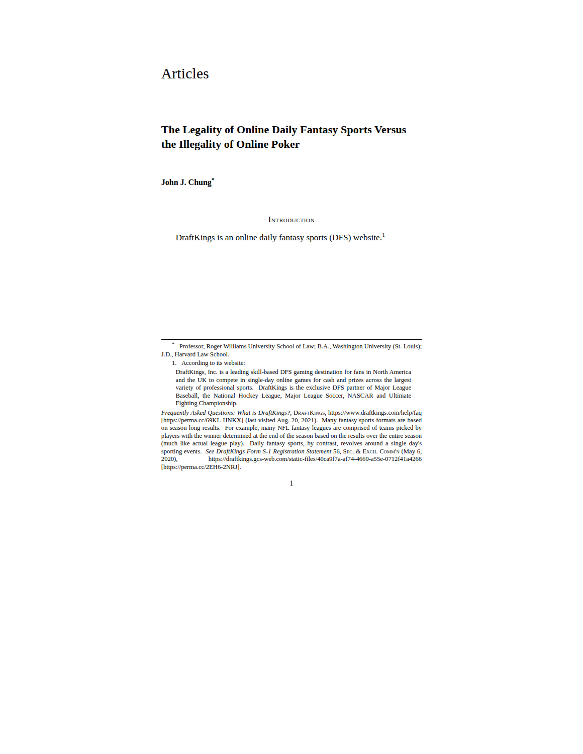Articles
The Legality of Online Daily Fantasy Sports Versus the Illegality of Online Poker
John J. Chung*
Introduction
DraftKings is an online daily fantasy sports (DFS) website.1
* Professor, Roger Williams University School of Law; B.A., Washington University (St. Louis); J.D., Harvard Law School.
1. According to its website:
DraftKings, Inc. is a leading skill-based DFS gaming destination for fans in North America and the UK to compete in single-day online games for cash and prizes across the largest variety of professional sports. DraftKings is the exclusive DFS partner of Major League Baseball, the National Hockey League, Major League Soccer, NASCAR and Ultimate Fighting Championship.
Frequently Asked Questions: What is DraftKings?, DraftKings, https://www.draftkings.com/help/faq [https://perma.cc/69KL-HNKX] (last visited Aug. 20, 2021). Many fantasy sports formats are based on season long results. For example, many NFL fantasy leagues are comprised of teams picked by players with the winner determined at the end of the season based on the results over the entire season (much like actual league play). Daily fantasy sports, by contrast, revolves around a single day's sporting events. See DraftKings Form S-1 Registration Statement 56, Sec. & Exch. Comm'n (May 6, 2020), https://draftkings.gcs-web.com/static-files/40ca9f7a-af74-4669-a55e-0712f41a4266 [https://perma.cc/2EH6-2NRJ].
1